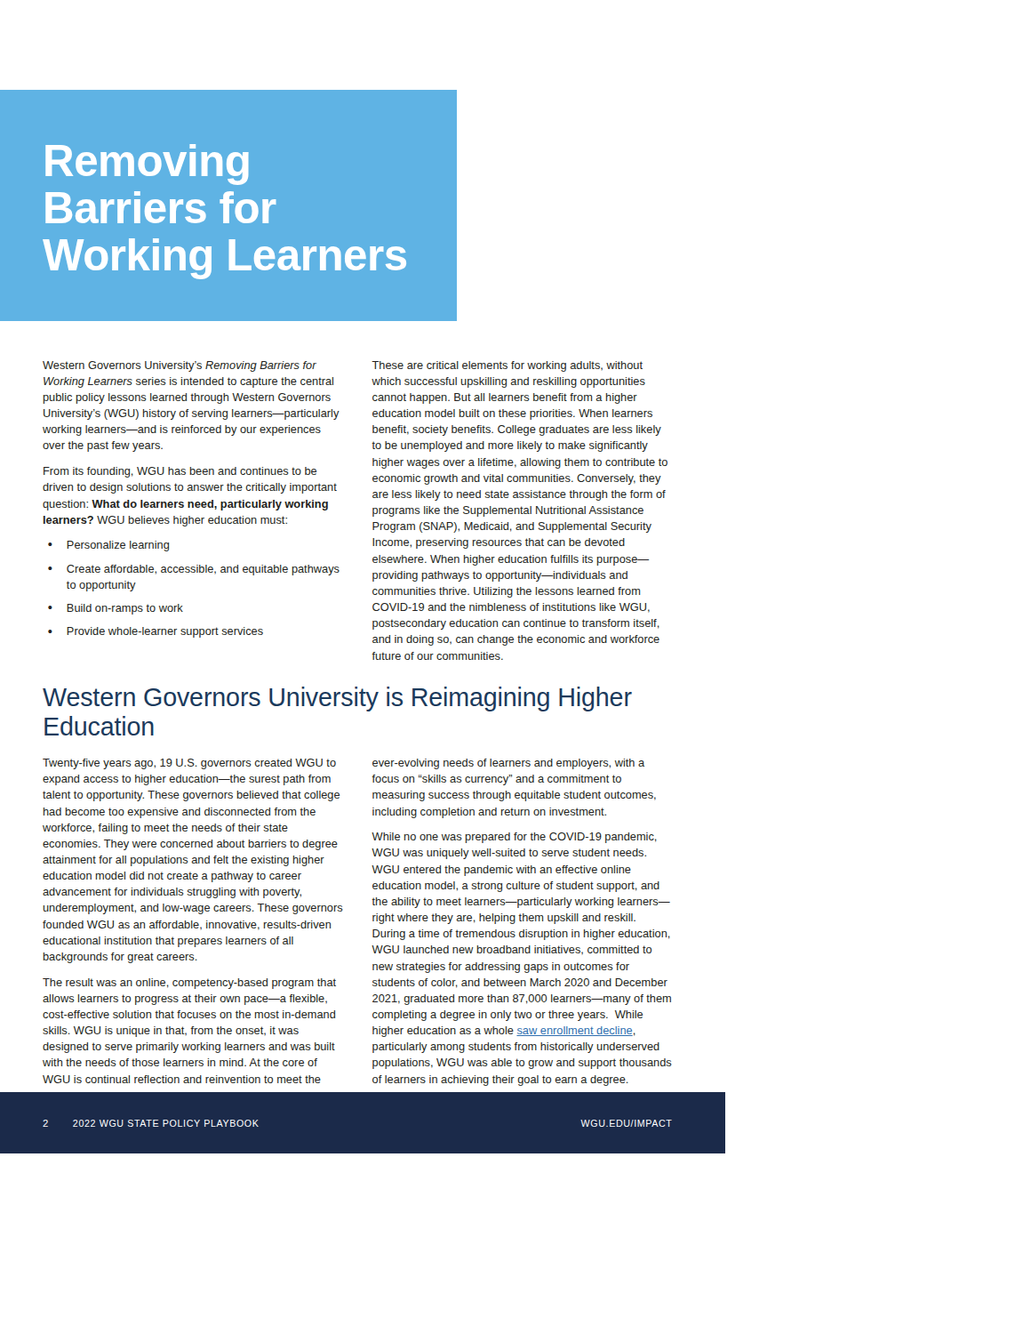Removing Barriers for
Working Learners
Western Governors University’s Removing Barriers for Working Learners series is intended to capture the central public policy lessons learned through Western Governors University’s (WGU) history of serving learners—particularly working learners—and is reinforced by our experiences over the past few years.
From its founding, WGU has been and continues to be driven to design solutions to answer the critically important question: What do learners need, particularly working learners? WGU believes higher education must:
Personalize learning
Create affordable, accessible, and equitable pathways to opportunity
Build on-ramps to work
Provide whole-learner support services
These are critical elements for working adults, without which successful upskilling and reskilling opportunities cannot happen. But all learners benefit from a higher education model built on these priorities. When learners benefit, society benefits. College graduates are less likely to be unemployed and more likely to make significantly higher wages over a lifetime, allowing them to contribute to economic growth and vital communities. Conversely, they are less likely to need state assistance through the form of programs like the Supplemental Nutritional Assistance Program (SNAP), Medicaid, and Supplemental Security Income, preserving resources that can be devoted elsewhere. When higher education fulfills its purpose—providing pathways to opportunity—individuals and communities thrive. Utilizing the lessons learned from COVID-19 and the nimbleness of institutions like WGU, postsecondary education can continue to transform itself, and in doing so, can change the economic and workforce future of our communities.
Western Governors University is Reimagining Higher Education
Twenty-five years ago, 19 U.S. governors created WGU to expand access to higher education—the surest path from talent to opportunity. These governors believed that college had become too expensive and disconnected from the workforce, failing to meet the needs of their state economies. They were concerned about barriers to degree attainment for all populations and felt the existing higher education model did not create a pathway to career advancement for individuals struggling with poverty, underemployment, and low-wage careers. These governors founded WGU as an affordable, innovative, results-driven educational institution that prepares learners of all backgrounds for great careers.
The result was an online, competency-based program that allows learners to progress at their own pace—a flexible, cost-effective solution that focuses on the most in-demand skills. WGU is unique in that, from the onset, it was designed to serve primarily working learners and was built with the needs of those learners in mind. At the core of WGU is continual reflection and reinvention to meet the ever-evolving needs of learners and employers, with a focus on “skills as currency” and a commitment to measuring success through equitable student outcomes, including completion and return on investment.
While no one was prepared for the COVID-19 pandemic, WGU was uniquely well-suited to serve student needs. WGU entered the pandemic with an effective online education model, a strong culture of student support, and the ability to meet learners—particularly working learners—right where they are, helping them upskill and reskill. During a time of tremendous disruption in higher education, WGU launched new broadband initiatives, committed to new strategies for addressing gaps in outcomes for students of color, and between March 2020 and December 2021, graduated more than 87,000 learners—many of them completing a degree in only two or three years. While higher education as a whole saw enrollment decline, particularly among students from historically underserved populations, WGU was able to grow and support thousands of learners in achieving their goal to earn a degree.
2 2022 WGU STATE POLICY PLAYBOOK
WGU.EDU/IMPACT